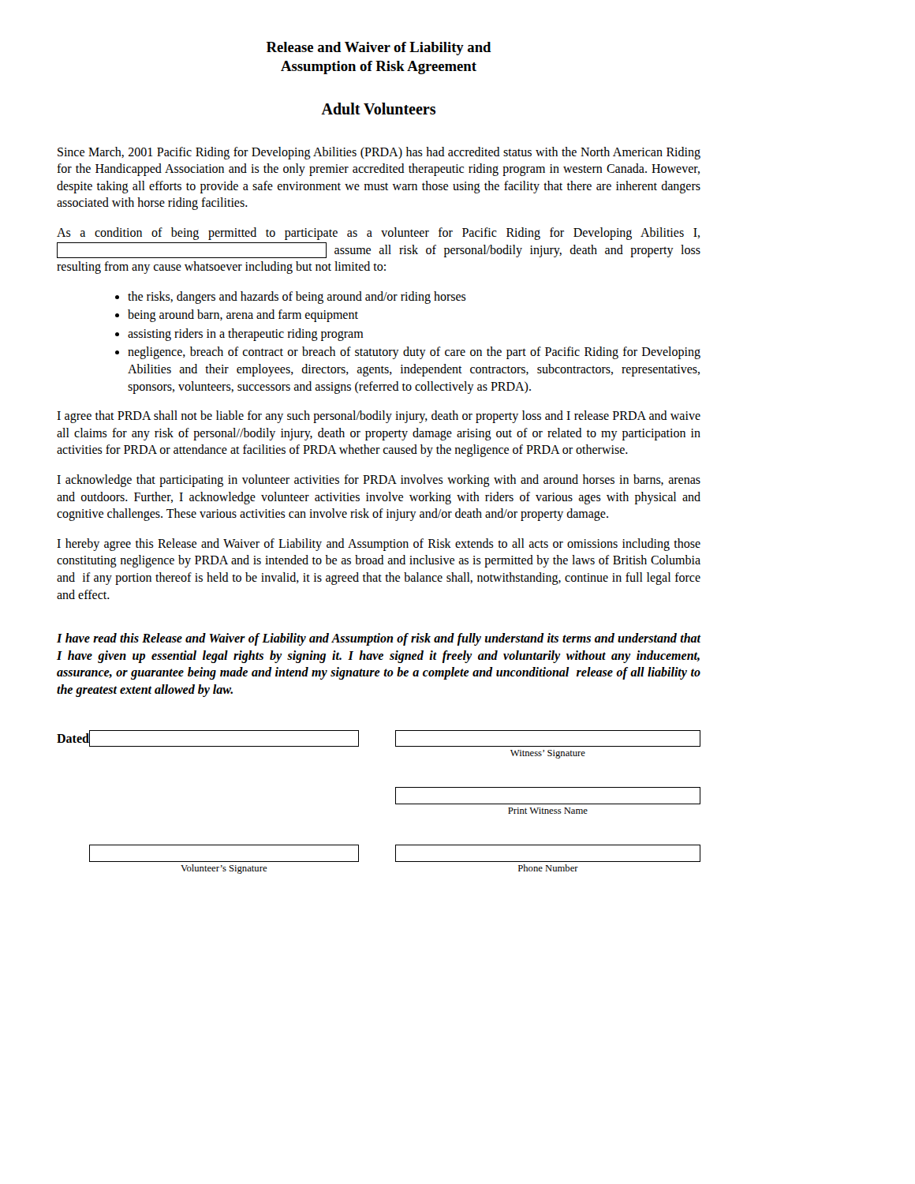Release and Waiver of Liability and
Assumption of Risk Agreement
Adult Volunteers
Since March, 2001 Pacific Riding for Developing Abilities (PRDA) has had accredited status with the North American Riding for the Handicapped Association and is the only premier accredited therapeutic riding program in western Canada. However, despite taking all efforts to provide a safe environment we must warn those using the facility that there are inherent dangers associated with horse riding facilities.
As a condition of being permitted to participate as a volunteer for Pacific Riding for Developing Abilities I, assume all risk of personal/bodily injury, death and property loss resulting from any cause whatsoever including but not limited to:
the risks, dangers and hazards of being around and/or riding horses
being around barn, arena and farm equipment
assisting riders in a therapeutic riding program
negligence, breach of contract or breach of statutory duty of care on the part of Pacific Riding for Developing Abilities and their employees, directors, agents, independent contractors, subcontractors, representatives, sponsors, volunteers, successors and assigns (referred to collectively as PRDA).
I agree that PRDA shall not be liable for any such personal/bodily injury, death or property loss and I release PRDA and waive all claims for any risk of personal//bodily injury, death or property damage arising out of or related to my participation in activities for PRDA or attendance at facilities of PRDA whether caused by the negligence of PRDA or otherwise.
I acknowledge that participating in volunteer activities for PRDA involves working with and around horses in barns, arenas and outdoors. Further, I acknowledge volunteer activities involve working with riders of various ages with physical and cognitive challenges. These various activities can involve risk of injury and/or death and/or property damage.
I hereby agree this Release and Waiver of Liability and Assumption of Risk extends to all acts or omissions including those constituting negligence by PRDA and is intended to be as broad and inclusive as is permitted by the laws of British Columbia and if any portion thereof is held to be invalid, it is agreed that the balance shall, notwithstanding, continue in full legal force and effect.
I have read this Release and Waiver of Liability and Assumption of risk and fully understand its terms and understand that I have given up essential legal rights by signing it. I have signed it freely and voluntarily without any inducement, assurance, or guarantee being made and intend my signature to be a complete and unconditional release of all liability to the greatest extent allowed by law.
| Dated | | | |
| | | | Witness’ Signature |
| | | | Print Witness Name |
| | Volunteer’s Signature | | Phone Number |